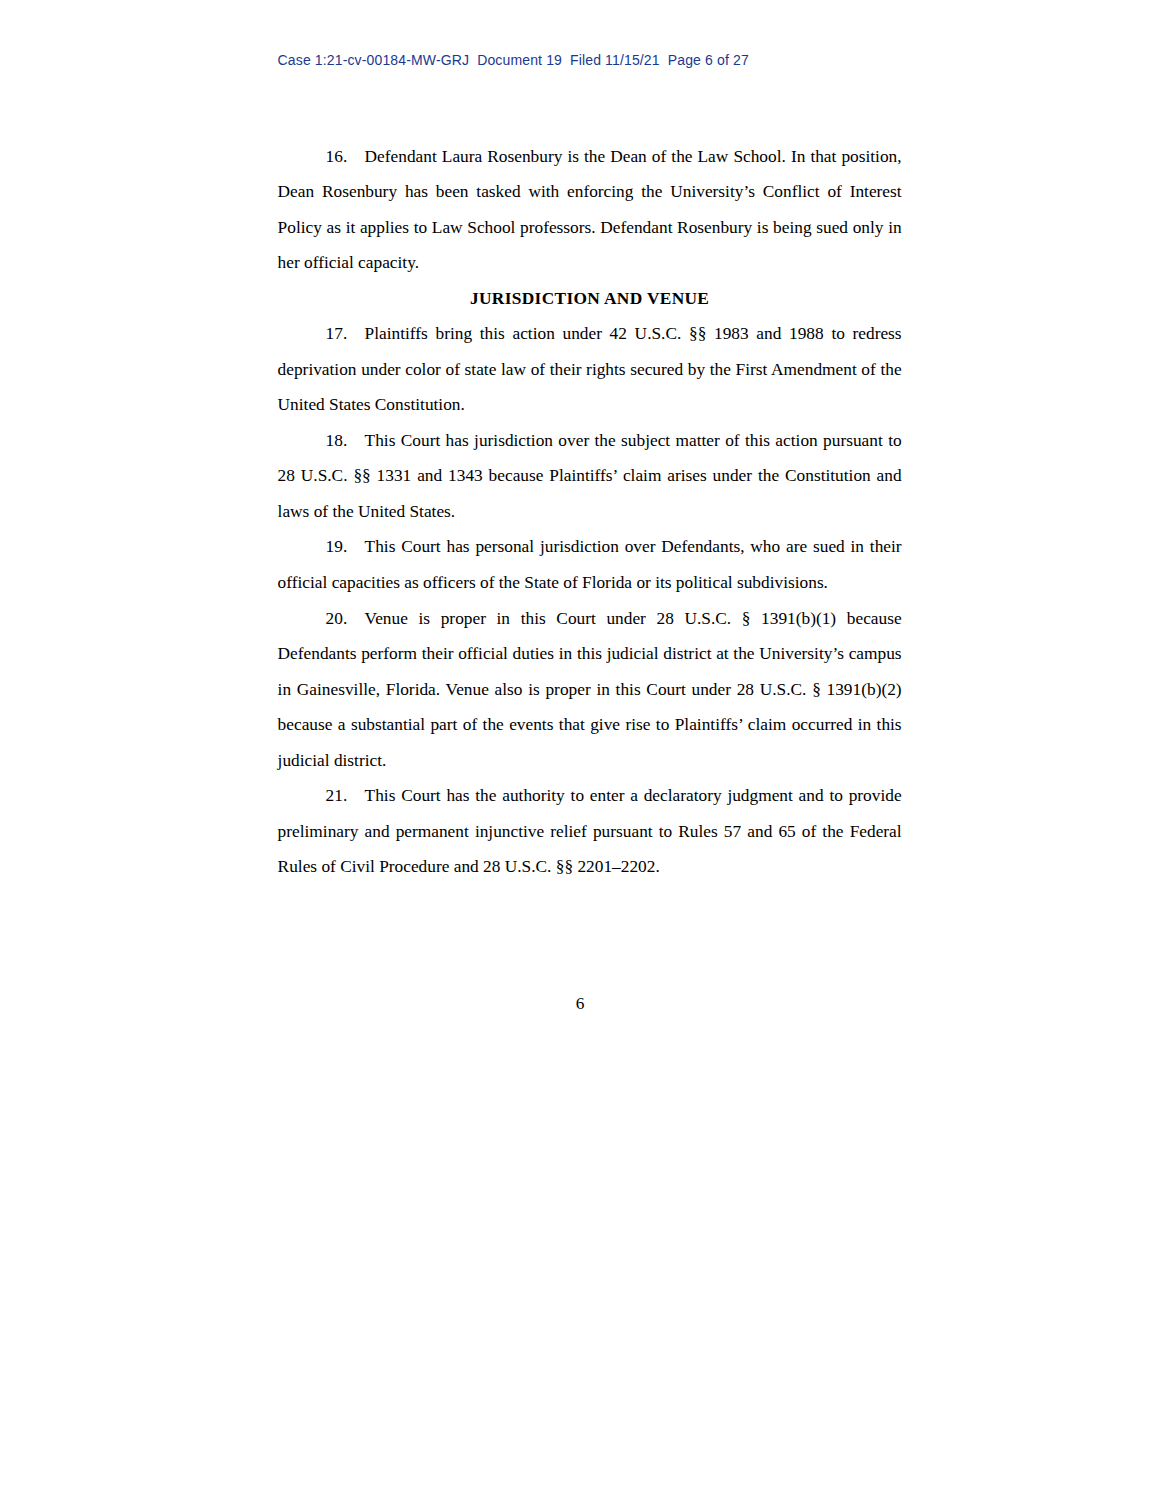Case 1:21-cv-00184-MW-GRJ Document 19 Filed 11/15/21 Page 6 of 27
16. Defendant Laura Rosenbury is the Dean of the Law School. In that position, Dean Rosenbury has been tasked with enforcing the University’s Conflict of Interest Policy as it applies to Law School professors. Defendant Rosenbury is being sued only in her official capacity.
JURISDICTION AND VENUE
17. Plaintiffs bring this action under 42 U.S.C. §§ 1983 and 1988 to redress deprivation under color of state law of their rights secured by the First Amendment of the United States Constitution.
18. This Court has jurisdiction over the subject matter of this action pursuant to 28 U.S.C. §§ 1331 and 1343 because Plaintiffs’ claim arises under the Constitution and laws of the United States.
19. This Court has personal jurisdiction over Defendants, who are sued in their official capacities as officers of the State of Florida or its political subdivisions.
20. Venue is proper in this Court under 28 U.S.C. § 1391(b)(1) because Defendants perform their official duties in this judicial district at the University’s campus in Gainesville, Florida. Venue also is proper in this Court under 28 U.S.C. § 1391(b)(2) because a substantial part of the events that give rise to Plaintiffs’ claim occurred in this judicial district.
21. This Court has the authority to enter a declaratory judgment and to provide preliminary and permanent injunctive relief pursuant to Rules 57 and 65 of the Federal Rules of Civil Procedure and 28 U.S.C. §§ 2201–2202.
6